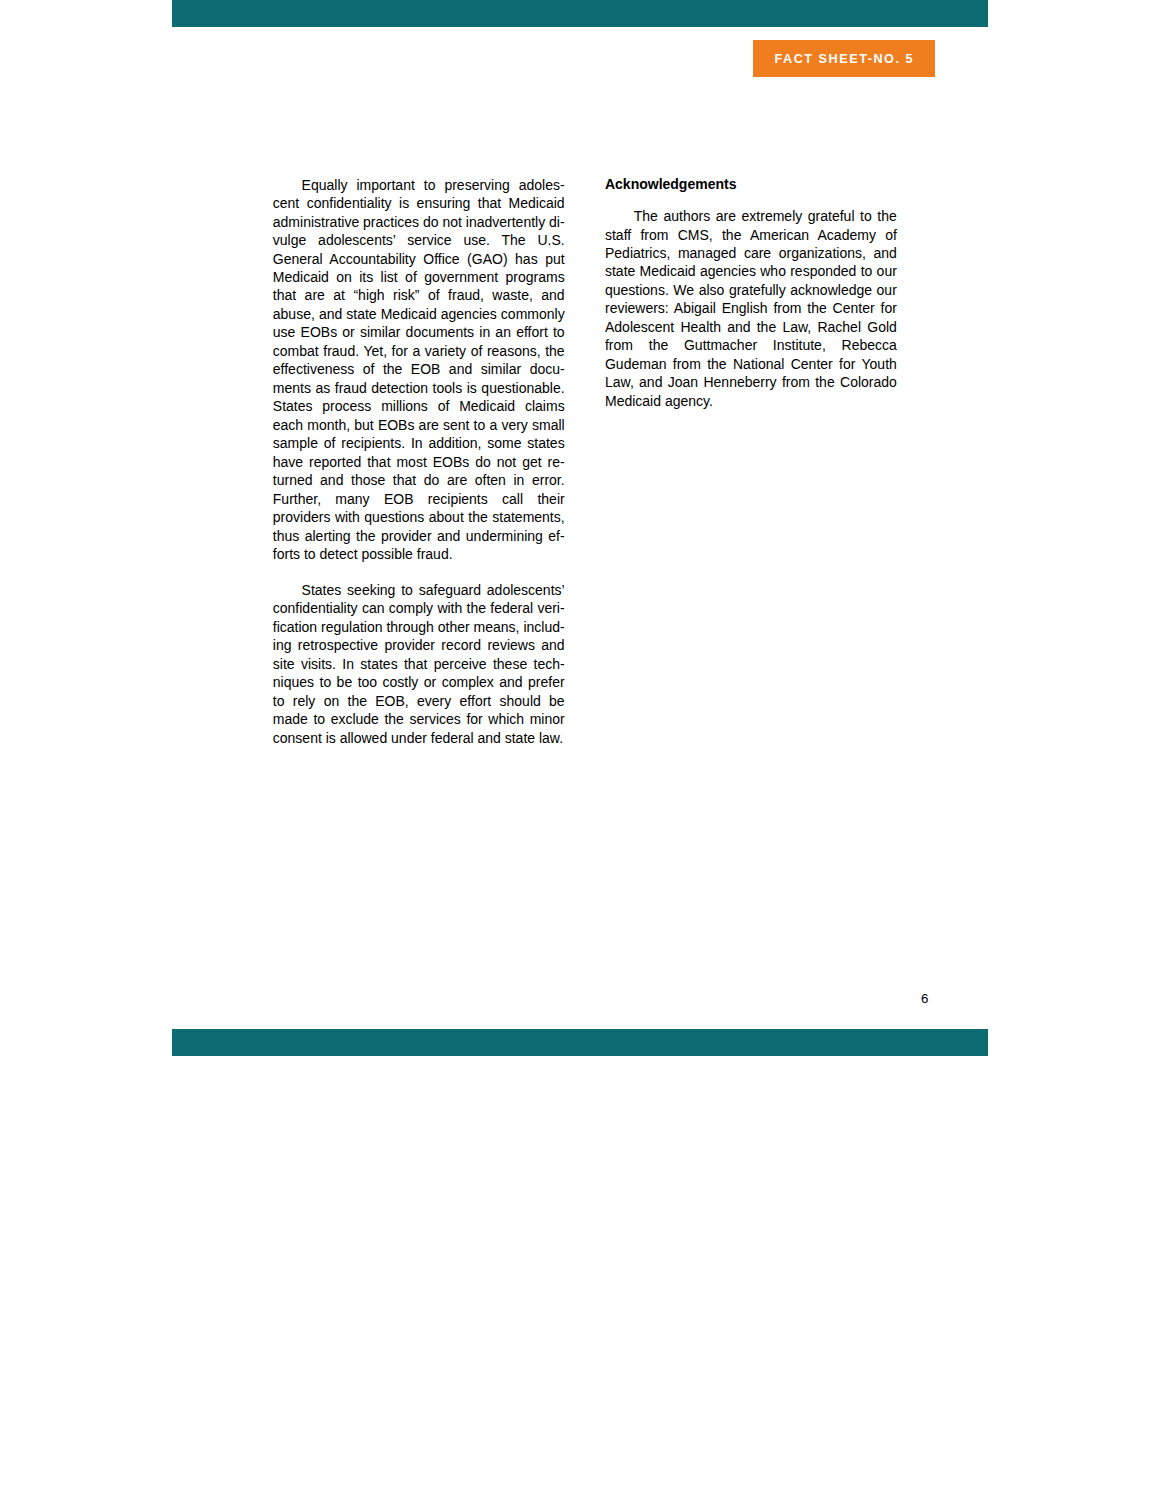FACT SHEET-NO. 5
Equally important to preserving adolescent confidentiality is ensuring that Medicaid administrative practices do not inadvertently divulge adolescents’ service use. The U.S. General Accountability Office (GAO) has put Medicaid on its list of government programs that are at “high risk” of fraud, waste, and abuse, and state Medicaid agencies commonly use EOBs or similar documents in an effort to combat fraud. Yet, for a variety of reasons, the effectiveness of the EOB and similar documents as fraud detection tools is questionable. States process millions of Medicaid claims each month, but EOBs are sent to a very small sample of recipients. In addition, some states have reported that most EOBs do not get returned and those that do are often in error. Further, many EOB recipients call their providers with questions about the statements, thus alerting the provider and undermining efforts to detect possible fraud.
States seeking to safeguard adolescents’ confidentiality can comply with the federal verification regulation through other means, including retrospective provider record reviews and site visits. In states that perceive these techniques to be too costly or complex and prefer to rely on the EOB, every effort should be made to exclude the services for which minor consent is allowed under federal and state law.
Acknowledgements
The authors are extremely grateful to the staff from CMS, the American Academy of Pediatrics, managed care organizations, and state Medicaid agencies who responded to our questions. We also gratefully acknowledge our reviewers: Abigail English from the Center for Adolescent Health and the Law, Rachel Gold from the Guttmacher Institute, Rebecca Gudeman from the National Center for Youth Law, and Joan Henneberry from the Colorado Medicaid agency.
6